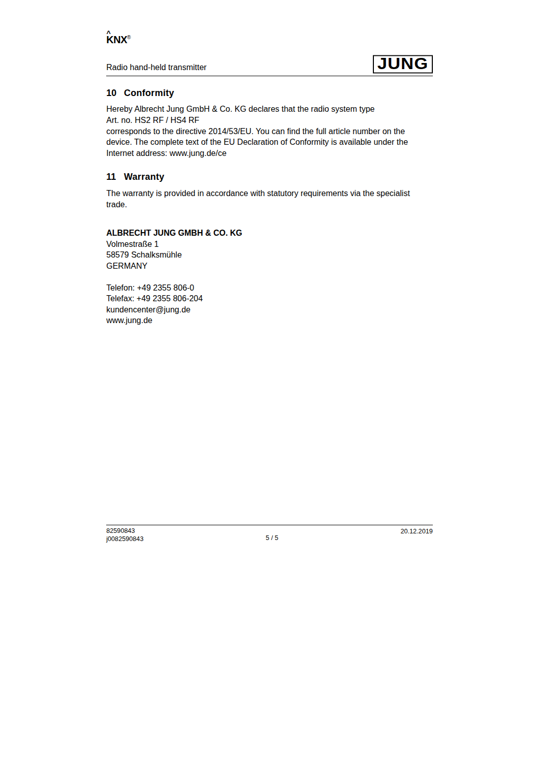KNX®
Radio hand-held transmitter
JUNG
10 Conformity
Hereby Albrecht Jung GmbH & Co. KG declares that the radio system type
Art. no. HS2 RF / HS4 RF
corresponds to the directive 2014/53/EU. You can find the full article number on the device. The complete text of the EU Declaration of Conformity is available under the Internet address: www.jung.de/ce
11 Warranty
The warranty is provided in accordance with statutory requirements via the specialist trade.
ALBRECHT JUNG GMBH & CO. KG
Volmestraße 1
58579 Schalksmühle
GERMANY
Telefon: +49 2355 806-0
Telefax: +49 2355 806-204
kundencenter@jung.de
www.jung.de
82590843
j0082590843
5 / 5
20.12.2019